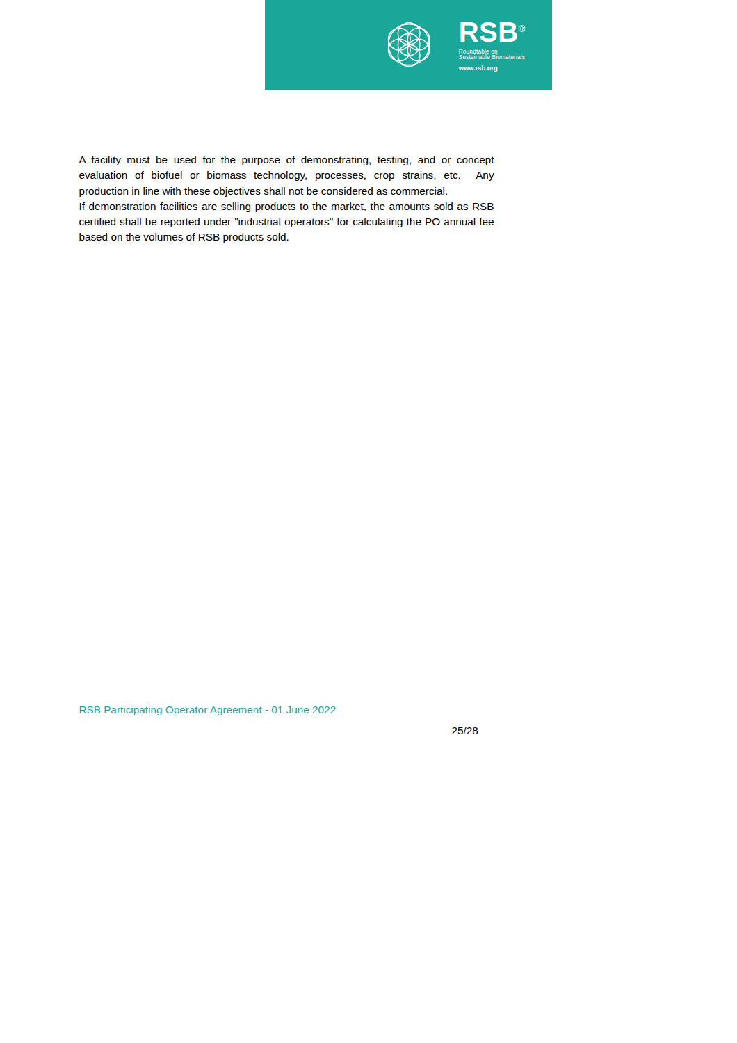RSB® Roundtable on
Sustainable Biomaterials www.rsb.org
A facility must be used for the purpose of demonstrating, testing, and or concept evaluation of biofuel or biomass technology, processes, crop strains, etc. Any production in line with these objectives shall not be considered as commercial.
If demonstration facilities are selling products to the market, the amounts sold as RSB certified shall be reported under "industrial operators" for calculating the PO annual fee based on the volumes of RSB products sold.
RSB Participating Operator Agreement - 01 June 2022
25/28